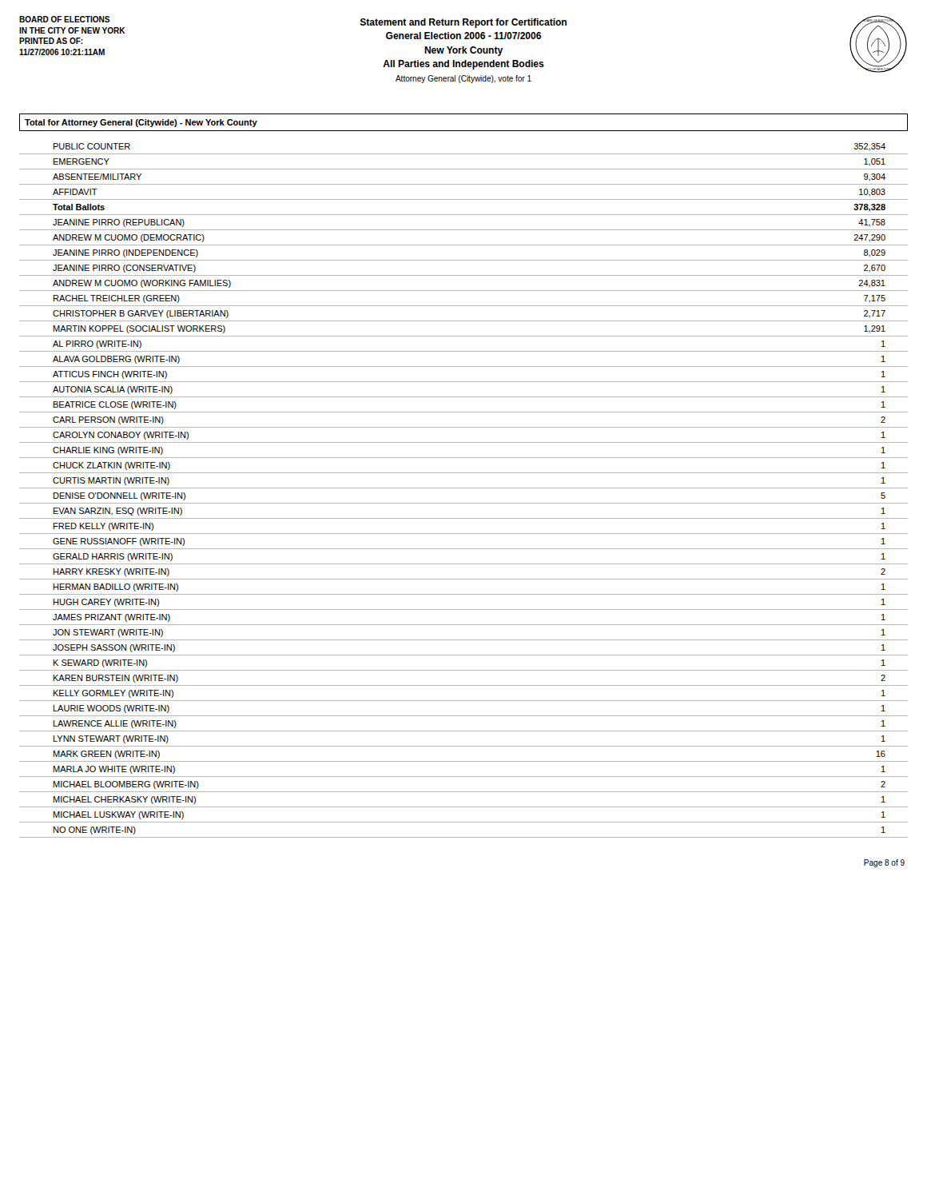BOARD OF ELECTIONS
IN THE CITY OF NEW YORK
PRINTED AS OF:
11/27/2006 10:21:11AM
Statement and Return Report for Certification
General Election 2006 - 11/07/2006
New York County
All Parties and Independent Bodies
Attorney General (Citywide), vote for 1
BOARD OF ELECTIONS CITY OF NEW YORK
Total for Attorney General (Citywide) - New York County
| PUBLIC COUNTER | 352,354 |
| EMERGENCY | 1,051 |
| ABSENTEE/MILITARY | 9,304 |
| AFFIDAVIT | 10,803 |
| Total Ballots | 378,328 |
| JEANINE PIRRO (REPUBLICAN) | 41,758 |
| ANDREW M CUOMO (DEMOCRATIC) | 247,290 |
| JEANINE PIRRO (INDEPENDENCE) | 8,029 |
| JEANINE PIRRO (CONSERVATIVE) | 2,670 |
| ANDREW M CUOMO (WORKING FAMILIES) | 24,831 |
| RACHEL TREICHLER (GREEN) | 7,175 |
| CHRISTOPHER B GARVEY (LIBERTARIAN) | 2,717 |
| MARTIN KOPPEL (SOCIALIST WORKERS) | 1,291 |
| AL PIRRO (WRITE-IN) | 1 |
| ALAVA GOLDBERG (WRITE-IN) | 1 |
| ATTICUS FINCH (WRITE-IN) | 1 |
| AUTONIA SCALIA (WRITE-IN) | 1 |
| BEATRICE CLOSE (WRITE-IN) | 1 |
| CARL PERSON (WRITE-IN) | 2 |
| CAROLYN CONABOY (WRITE-IN) | 1 |
| CHARLIE KING (WRITE-IN) | 1 |
| CHUCK ZLATKIN (WRITE-IN) | 1 |
| CURTIS MARTIN (WRITE-IN) | 1 |
| DENISE O'DONNELL (WRITE-IN) | 5 |
| EVAN SARZIN, ESQ (WRITE-IN) | 1 |
| FRED KELLY (WRITE-IN) | 1 |
| GENE RUSSIANOFF (WRITE-IN) | 1 |
| GERALD HARRIS (WRITE-IN) | 1 |
| HARRY KRESKY (WRITE-IN) | 2 |
| HERMAN BADILLO (WRITE-IN) | 1 |
| HUGH CAREY (WRITE-IN) | 1 |
| JAMES PRIZANT (WRITE-IN) | 1 |
| JON STEWART (WRITE-IN) | 1 |
| JOSEPH SASSON (WRITE-IN) | 1 |
| K SEWARD (WRITE-IN) | 1 |
| KAREN BURSTEIN (WRITE-IN) | 2 |
| KELLY GORMLEY (WRITE-IN) | 1 |
| LAURIE WOODS (WRITE-IN) | 1 |
| LAWRENCE ALLIE (WRITE-IN) | 1 |
| LYNN STEWART (WRITE-IN) | 1 |
| MARK GREEN (WRITE-IN) | 16 |
| MARLA JO WHITE (WRITE-IN) | 1 |
| MICHAEL BLOOMBERG (WRITE-IN) | 2 |
| MICHAEL CHERKASKY (WRITE-IN) | 1 |
| MICHAEL LUSKWAY (WRITE-IN) | 1 |
| NO ONE (WRITE-IN) | 1 |
Page 8 of 9